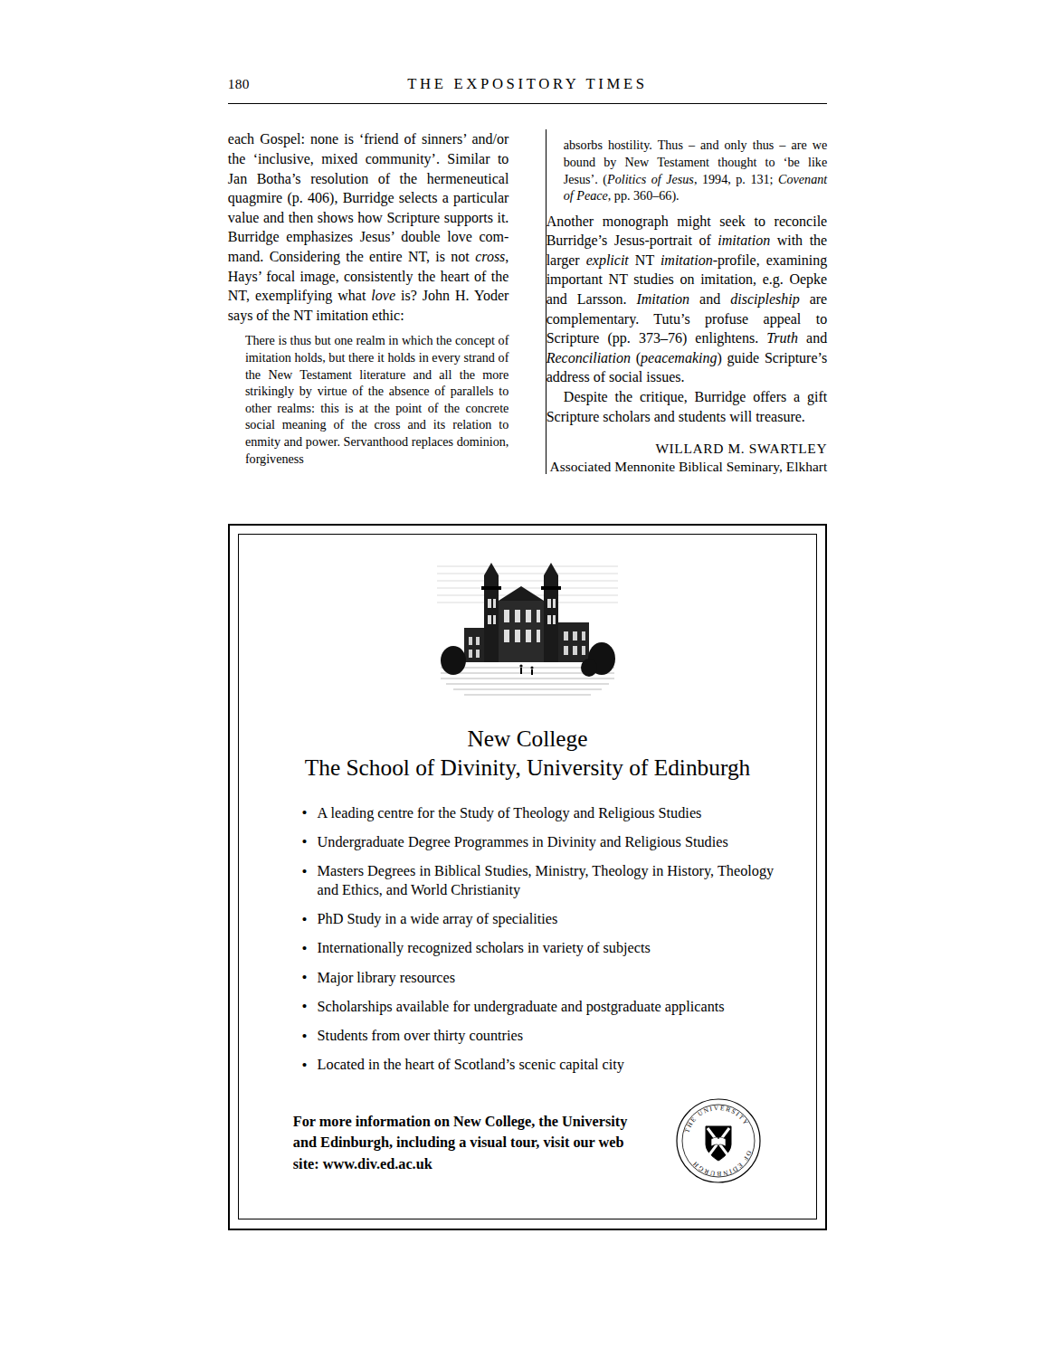180
The Expository Times
each Gospel: none is ‘friend of sinners’ and/or the ‘inclusive, mixed community’. Similar to Jan Botha’s resolution of the hermeneutical quagmire (p. 406), Burridge selects a particular value and then shows how Scripture supports it. Burridge emphasizes Jesus’ double love command. Considering the entire NT, is not cross, Hays’ focal image, consistently the heart of the NT, exemplifying what love is? John H. Yoder says of the NT imitation ethic:
There is thus but one realm in which the concept of imitation holds, but there it holds in every strand of the New Testament literature and all the more strikingly by virtue of the absence of parallels to other realms: this is at the point of the concrete social meaning of the cross and its relation to enmity and power. Servanthood replaces dominion, forgiveness
absorbs hostility. Thus – and only thus – are we bound by New Testament thought to ‘be like Jesus’. (Politics of Jesus, 1994, p. 131; Covenant of Peace, pp. 360–66).
Another monograph might seek to reconcile Burridge’s Jesus-portrait of imitation with the larger explicit NT imitation-profile, examining important NT studies on imitation, e.g. Oepke and Larsson. Imitation and discipleship are complementary. Tutu’s profuse appeal to Scripture (pp. 373–76) enlightens. Truth and Reconciliation (peacemaking) guide Scripture’s address of social issues.
Despite the critique, Burridge offers a gift Scripture scholars and students will treasure.
WILLARD M. SWARTLEY
Associated Mennonite Biblical Seminary, Elkhart
New College
The School of Divinity, University of Edinburgh
A leading centre for the Study of Theology and Religious Studies
Undergraduate Degree Programmes in Divinity and Religious Studies
Masters Degrees in Biblical Studies, Ministry, Theology in History, Theology and Ethics, and World Christianity
PhD Study in a wide array of specialities
Internationally recognized scholars in variety of subjects
Major library resources
Scholarships available for undergraduate and postgraduate applicants
Students from over thirty countries
Located in the heart of Scotland’s scenic capital city
For more information on New College, the University and Edinburgh, including a visual tour, visit our web site: www.div.ed.ac.uk
THE UNIVERSITY OF EDINBURGH